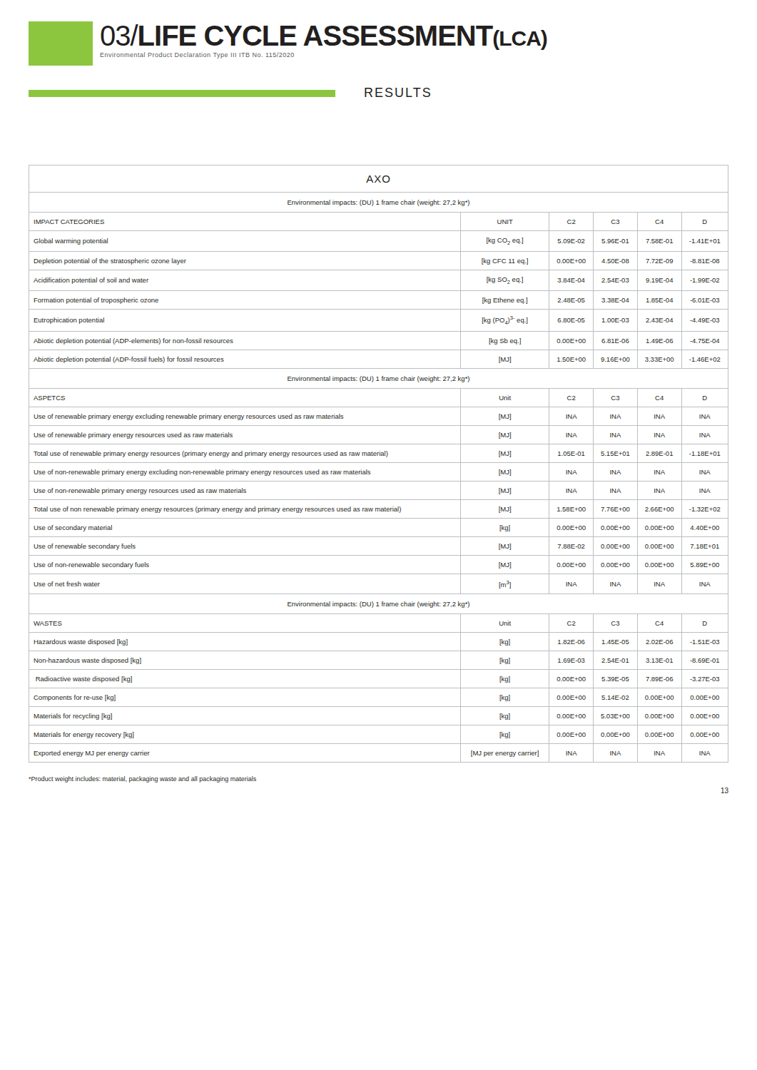03/LIFE CYCLE ASSESSMENT(LCA)
Environmental Product Declaration Type III ITB No. 115/2020
RESULTS
| AXO |
| Environmental impacts: (DU) 1 frame chair (weight: 27,2 kg*) |
| IMPACT CATEGORIES | UNIT | C2 | C3 | C4 | D |
| Global warming potential | [kg CO 2 eq.] | 5.09E-02 | 5.96E-01 | 7.58E-01 | -1.41E+01 |
| Depletion potential of the stratospheric ozone layer | [kg CFC 11 eq.] | 0.00E+00 | 4.50E-08 | 7.72E-09 | -8.81E-08 |
| Acidification potential of soil and water | [kg SO 2 eq.] | 3.84E-04 | 2.54E-03 | 9.19E-04 | -1.99E-02 |
| Formation potential of tropospheric ozone | [kg Ethene eq.] | 2.48E-05 | 3.38E-04 | 1.85E-04 | -6.01E-03 |
| Eutrophication potential | [kg (PO 4 ) 3- eq.] | 6.80E-05 | 1.00E-03 | 2.43E-04 | -4.49E-03 |
| Abiotic depletion potential (ADP-elements) for non-fossil resources | [kg Sb eq.] | 0.00E+00 | 6.81E-06 | 1.49E-06 | -4.75E-04 |
| Abiotic depletion potential (ADP-fossil fuels) for fossil resources | [MJ] | 1.50E+00 | 9.16E+00 | 3.33E+00 | -1.46E+02 |
| Environmental impacts: (DU) 1 frame chair (weight: 27,2 kg*) |
| ASPETCS | Unit | C2 | C3 | C4 | D |
| Use of renewable primary energy excluding renewable primary energy resources used as raw materials | [MJ] | INA | INA | INA | INA |
| Use of renewable primary energy resources used as raw materials | [MJ] | INA | INA | INA | INA |
| Total use of renewable primary energy resources (primary energy and primary energy resources used as raw material) | [MJ] | 1.05E-01 | 5.15E+01 | 2.89E-01 | -1.18E+01 |
| Use of non-renewable primary energy excluding non-renewable primary energy resources used as raw materials | [MJ] | INA | INA | INA | INA |
| Use of non-renewable primary energy resources used as raw materials | [MJ] | INA | INA | INA | INA |
| Total use of non renewable primary energy resources (primary energy and primary energy resources used as raw material) | [MJ] | 1.58E+00 | 7.76E+00 | 2.66E+00 | -1.32E+02 |
| Use of secondary material | [kg] | 0.00E+00 | 0.00E+00 | 0.00E+00 | 4.40E+00 |
| Use of renewable secondary fuels | [MJ] | 7.88E-02 | 0.00E+00 | 0.00E+00 | 7.18E+01 |
| Use of non-renewable secondary fuels | [MJ] | 0.00E+00 | 0.00E+00 | 0.00E+00 | 5.89E+00 |
| Use of net fresh water | [m 3 ] | INA | INA | INA | INA |
| Environmental impacts: (DU) 1 frame chair (weight: 27,2 kg*) |
| WASTES | Unit | C2 | C3 | C4 | D |
| Hazardous waste disposed [kg] | [kg] | 1.82E-06 | 1.45E-05 | 2.02E-06 | -1.51E-03 |
| Non-hazardous waste disposed [kg] | [kg] | 1.69E-03 | 2.54E-01 | 3.13E-01 | -8.69E-01 |
| Radioactive waste disposed [kg] | [kg] | 0.00E+00 | 5.39E-05 | 7.89E-06 | -3.27E-03 |
| Components for re-use [kg] | [kg] | 0.00E+00 | 5.14E-02 | 0.00E+00 | 0.00E+00 |
| Materials for recycling [kg] | [kg] | 0.00E+00 | 5.03E+00 | 0.00E+00 | 0.00E+00 |
| Materials for energy recovery [kg] | [kg] | 0.00E+00 | 0.00E+00 | 0.00E+00 | 0.00E+00 |
| Exported energy MJ per energy carrier | [MJ per energy carrier] | INA | INA | INA | INA |
*Product weight includes: material, packaging waste and all packaging materials
13